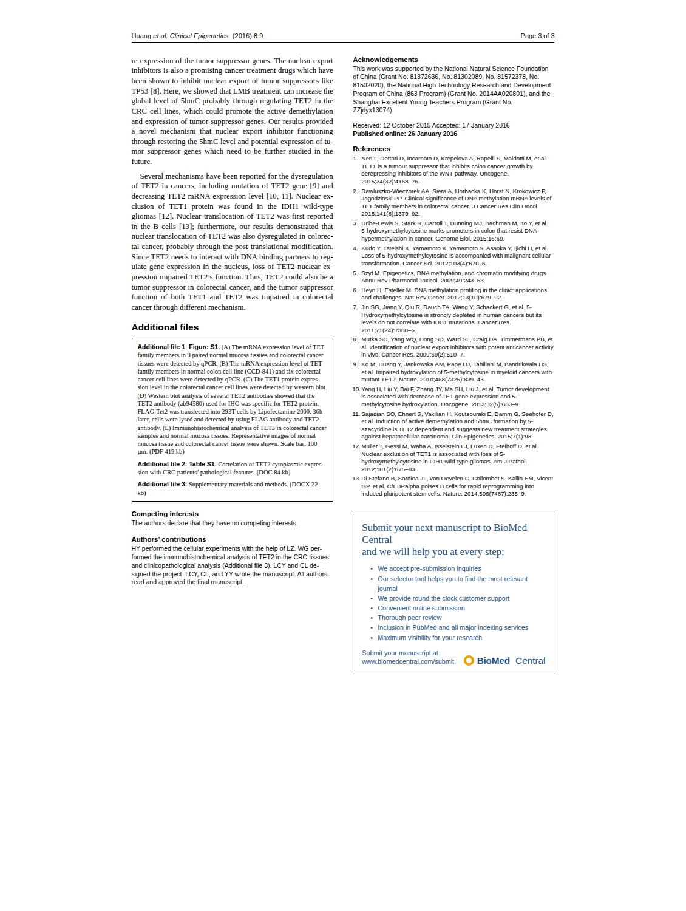Huang et al. Clinical Epigenetics (2016) 8:9
Page 3 of 3
re-expression of the tumor suppressor genes. The nuclear export inhibitors is also a promising cancer treatment drugs which have been shown to inhibit nuclear export of tumor suppressors like TP53 [8]. Here, we showed that LMB treatment can increase the global level of 5hmC probably through regulating TET2 in the CRC cell lines, which could promote the active demethylation and expression of tumor suppressor genes. Our results provided a novel mechanism that nuclear export inhibitor functioning through restoring the 5hmC level and potential expression of tumor suppressor genes which need to be further studied in the future.
Several mechanisms have been reported for the dysregulation of TET2 in cancers, including mutation of TET2 gene [9] and decreasing TET2 mRNA expression level [10, 11]. Nuclear exclusion of TET1 protein was found in the IDH1 wild-type gliomas [12]. Nuclear translocation of TET2 was first reported in the B cells [13]; furthermore, our results demonstrated that nuclear translocation of TET2 was also dysregulated in colorectal cancer, probably through the post-translational modification. Since TET2 needs to interact with DNA binding partners to regulate gene expression in the nucleus, loss of TET2 nuclear expression impaired TET2’s function. Thus, TET2 could also be a tumor suppressor in colorectal cancer, and the tumor suppressor function of both TET1 and TET2 was impaired in colorectal cancer through different mechanism.
Additional files
Additional file 1: Figure S1. (A) The mRNA expression level of TET family members in 9 paired normal mucosa tissues and colorectal cancer tissues were detected by qPCR. (B) The mRNA expression level of TET family members in normal colon cell line (CCD-841) and six colorectal cancer cell lines were detected by qPCR. (C) The TET1 protein expression level in the colorectal cancer cell lines were detected by western blot. (D) Western blot analysis of several TET2 antibodies showed that the TET2 antibody (ab94580) used for IHC was specific for TET2 protein. FLAG-Tet2 was transfected into 293T cells by Lipofectamine 2000. 36h later, cells were lysed and detected by using FLAG antibody and TET2 antibody. (E) Immunohistochemical analysis of TET3 in colorectal cancer samples and normal mucosa tissues. Representative images of normal mucosa tissue and colorectal cancer tissue were shown. Scale bar: 100 µm. (PDF 419 kb)
Additional file 2: Table S1. Correlation of TET2 cytoplasmic expression with CRC patients’ pathological features. (DOC 84 kb)
Additional file 3: Supplementary materials and methods. (DOCX 22 kb)
Competing interests
The authors declare that they have no competing interests.
Authors’ contributions
HY performed the cellular experiments with the help of LZ. WG performed the immunohistochemical analysis of TET2 in the CRC tissues and clinicopathological analysis (Additional file 3). LCY and CL designed the project. LCY, CL, and YY wrote the manuscript. All authors read and approved the final manuscript.
Acknowledgements
This work was supported by the National Natural Science Foundation of China (Grant No. 81372636, No. 81302089, No. 81572378, No. 81502020), the National High Technology Research and Development Program of China (863 Program) (Grant No. 2014AA020801), and the Shanghai Excellent Young Teachers Program (Grant No. ZZjdyx13074).
Received: 12 October 2015 Accepted: 17 January 2016
Published online: 26 January 2016
References
Neri F, Dettori D, Incarnato D, Krepelova A, Rapelli S, Maldotti M, et al. TET1 is a tumour suppressor that inhibits colon cancer growth by derepressing inhibitors of the WNT pathway. Oncogene. 2015;34(32):4168–76.
Rawluszko-Wieczorek AA, Siera A, Horbacka K, Horst N, Krokowicz P, Jagodzinski PP. Clinical significance of DNA methylation mRNA levels of TET family members in colorectal cancer. J Cancer Res Clin Oncol. 2015;141(8):1379–92.
Uribe-Lewis S, Stark R, Carroll T, Dunning MJ, Bachman M, Ito Y, et al. 5-hydroxymethylcytosine marks promoters in colon that resist DNA hypermethylation in cancer. Genome Biol. 2015;16:69.
Kudo Y, Tateishi K, Yamamoto K, Yamamoto S, Asaoka Y, Ijichi H, et al. Loss of 5-hydroxymethylcytosine is accompanied with malignant cellular transformation. Cancer Sci. 2012;103(4):670–6.
Szyf M. Epigenetics, DNA methylation, and chromatin modifying drugs. Annu Rev Pharmacol Toxicol. 2009;49:243–63.
Heyn H, Esteller M. DNA methylation profiling in the clinic: applications and challenges. Nat Rev Genet. 2012;13(10):679–92.
Jin SG, Jiang Y, Qiu R, Rauch TA, Wang Y, Schackert G, et al. 5-Hydroxymethylcytosine is strongly depleted in human cancers but its levels do not correlate with IDH1 mutations. Cancer Res. 2011;71(24):7360–5.
Mutka SC, Yang WQ, Dong SD, Ward SL, Craig DA, Timmermans PB, et al. Identification of nuclear export inhibitors with potent anticancer activity in vivo. Cancer Res. 2009;69(2):510–7.
Ko M, Huang Y, Jankowska AM, Pape UJ, Tahiliani M, Bandukwala HS, et al. Impaired hydroxylation of 5-methylcytosine in myeloid cancers with mutant TET2. Nature. 2010;468(7325):839–43.
Yang H, Liu Y, Bai F, Zhang JY, Ma SH, Liu J, et al. Tumor development is associated with decrease of TET gene expression and 5-methylcytosine hydroxylation. Oncogene. 2013;32(5):663–9.
Sajadian SO, Ehnert S, Vakilian H, Koutsouraki E, Damm G, Seehofer D, et al. Induction of active demethylation and 5hmC formation by 5-azacytidine is TET2 dependent and suggests new treatment strategies against hepatocellular carcinoma. Clin Epigenetics. 2015;7(1):98.
Muller T, Gessi M, Waha A, Isselstein LJ, Luxen D, Freihoff D, et al. Nuclear exclusion of TET1 is associated with loss of 5-hydroxymethylcytosine in IDH1 wild-type gliomas. Am J Pathol. 2012;181(2):675–83.
Di Stefano B, Sardina JL, van Oevelen C, Collombet S, Kallin EM, Vicent GP, et al. C/EBPalpha poises B cells for rapid reprogramming into induced pluripotent stem cells. Nature. 2014;506(7487):235–9.
Submit your next manuscript to BioMed Central
and we will help you at every step:
We accept pre-submission inquiries
Our selector tool helps you to find the most relevant journal
We provide round the clock customer support
Convenient online submission
Thorough peer review
Inclusion in PubMed and all major indexing services
Maximum visibility for your research
Submit your manuscript at
www.biomedcentral.com/submit
BioMed Central